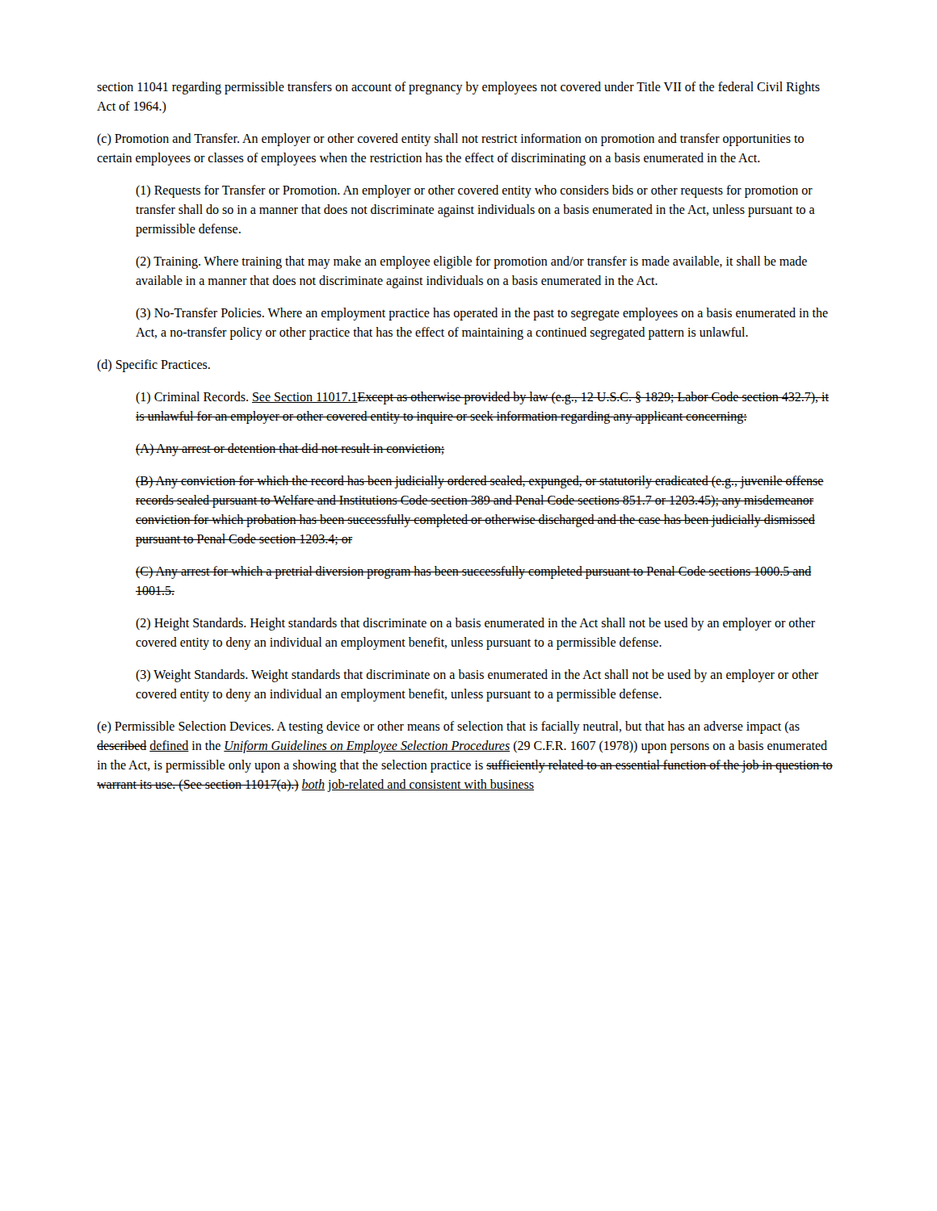section 11041 regarding permissible transfers on account of pregnancy by employees not covered under Title VII of the federal Civil Rights Act of 1964.)
(c) Promotion and Transfer. An employer or other covered entity shall not restrict information on promotion and transfer opportunities to certain employees or classes of employees when the restriction has the effect of discriminating on a basis enumerated in the Act.
(1) Requests for Transfer or Promotion. An employer or other covered entity who considers bids or other requests for promotion or transfer shall do so in a manner that does not discriminate against individuals on a basis enumerated in the Act, unless pursuant to a permissible defense.
(2) Training. Where training that may make an employee eligible for promotion and/or transfer is made available, it shall be made available in a manner that does not discriminate against individuals on a basis enumerated in the Act.
(3) No-Transfer Policies. Where an employment practice has operated in the past to segregate employees on a basis enumerated in the Act, a no-transfer policy or other practice that has the effect of maintaining a continued segregated pattern is unlawful.
(d) Specific Practices.
(1) Criminal Records. See Section 11017.1 Except as otherwise provided by law (e.g., 12 U.S.C. § 1829; Labor Code section 432.7), it is unlawful for an employer or other covered entity to inquire or seek information regarding any applicant concerning:
(A) Any arrest or detention that did not result in conviction;
(B) Any conviction for which the record has been judicially ordered sealed, expunged, or statutorily eradicated (e.g., juvenile offense records sealed pursuant to Welfare and Institutions Code section 389 and Penal Code sections 851.7 or 1203.45); any misdemeanor conviction for which probation has been successfully completed or otherwise discharged and the case has been judicially dismissed pursuant to Penal Code section 1203.4; or
(C) Any arrest for which a pretrial diversion program has been successfully completed pursuant to Penal Code sections 1000.5 and 1001.5.
(2) Height Standards. Height standards that discriminate on a basis enumerated in the Act shall not be used by an employer or other covered entity to deny an individual an employment benefit, unless pursuant to a permissible defense.
(3) Weight Standards. Weight standards that discriminate on a basis enumerated in the Act shall not be used by an employer or other covered entity to deny an individual an employment benefit, unless pursuant to a permissible defense.
(e) Permissible Selection Devices. A testing device or other means of selection that is facially neutral, but that has an adverse impact (as described defined in the Uniform Guidelines on Employee Selection Procedures (29 C.F.R. 1607 (1978)) upon persons on a basis enumerated in the Act, is permissible only upon a showing that the selection practice is sufficiently related to an essential function of the job in question to warrant its use. (See section 11017(a).) both job-related and consistent with business